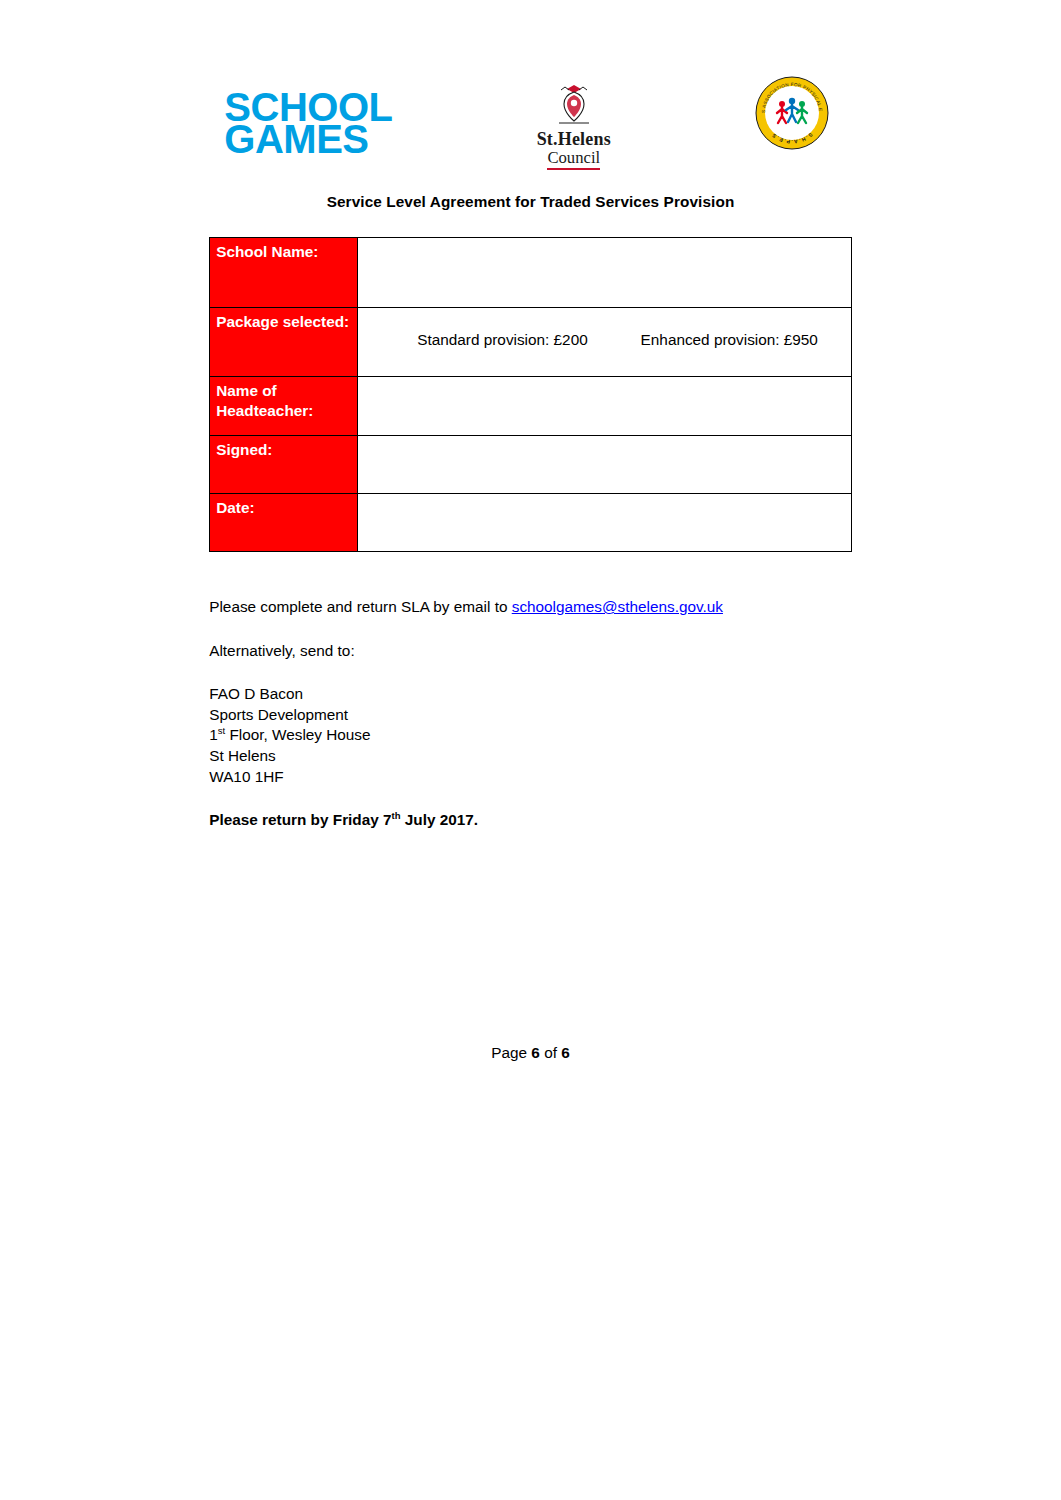SCHOOL GAMES
St.Helens
Council
ST HELENS ASSOCIATION FOR PHYSICAL EDUCATION S.H.A.P.E.S
Service Level Agreement for Traded Services Provision
| School Name: | |
| Package selected: | Standard provision: £200 Enhanced provision: £950 |
| Name of Headteacher: | |
| Signed: | |
| Date: | |
Please complete and return SLA by email to schoolgames@sthelens.gov.uk
Alternatively, send to:
FAO D Bacon
Sports Development
1st Floor, Wesley House
St Helens
WA10 1HF
Please return by Friday 7th July 2017.
Page 6 of 6